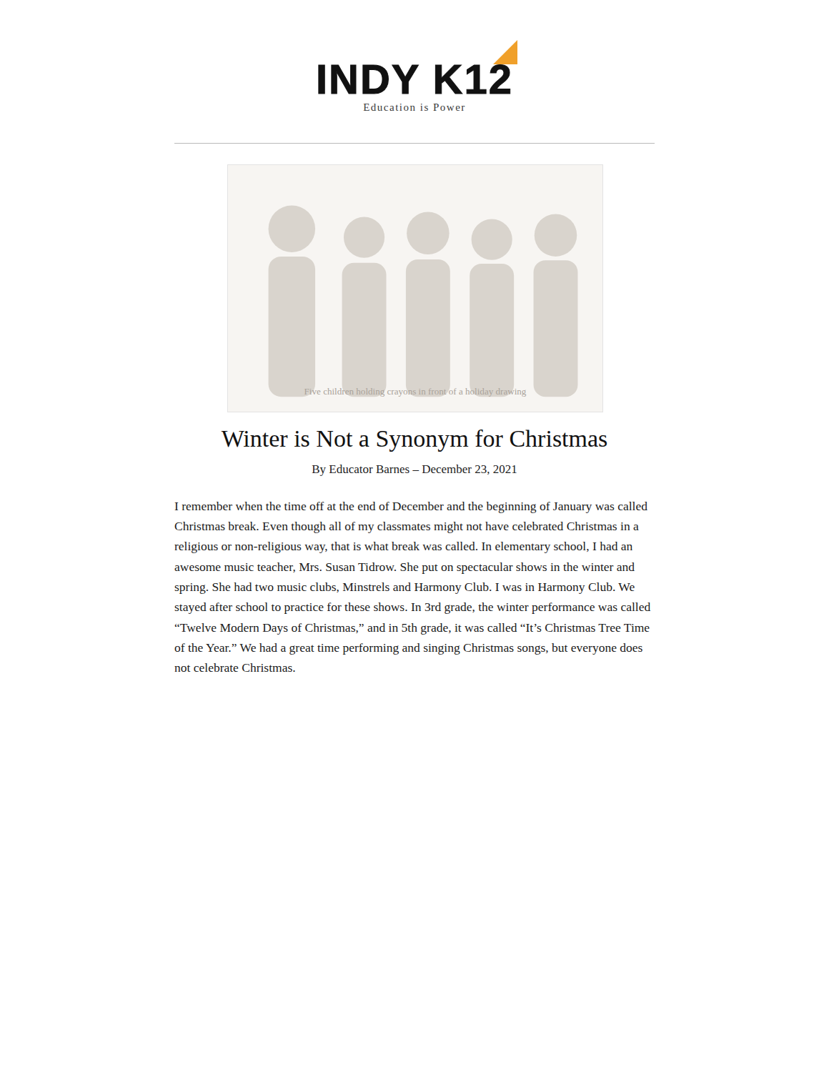INDY K12
Education is Power
Winter is Not a Synonym for Christmas
By Educator Barnes – December 23, 2021
I remember when the time off at the end of December and the beginning of January was called Christmas break. Even though all of my classmates might not have celebrated Christmas in a religious or non-religious way, that is what break was called. In elementary school, I had an awesome music teacher, Mrs. Susan Tidrow. She put on spectacular shows in the winter and spring. She had two music clubs, Minstrels and Harmony Club. I was in Harmony Club. We stayed after school to practice for these shows. In 3rd grade, the winter performance was called “Twelve Modern Days of Christmas,” and in 5th grade, it was called “It’s Christmas Tree Time of the Year.” We had a great time performing and singing Christmas songs, but everyone does not celebrate Christmas.